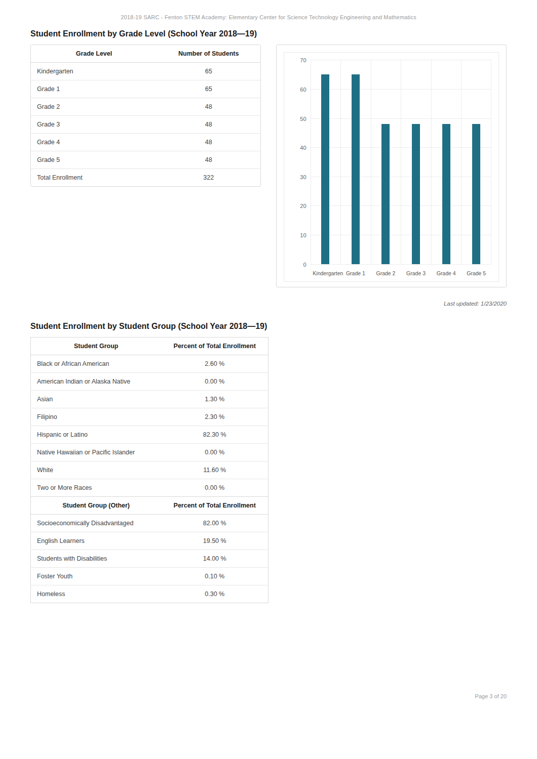2018-19 SARC - Fenton STEM Academy: Elementary Center for Science Technology Engineering and Mathematics
Student Enrollment by Grade Level (School Year 2018—19)
| Grade Level | Number of Students |
| --- | --- |
| Kindergarten | 65 |
| Grade 1 | 65 |
| Grade 2 | 48 |
| Grade 3 | 48 |
| Grade 4 | 48 |
| Grade 5 | 48 |
| Total Enrollment | 322 |
70
60
50
40
30
20
10
0
Kindergarten Grade 1 Grade 2 Grade 3 Grade 4 Grade 5
Last updated: 1/23/2020
Student Enrollment by Student Group (School Year 2018—19)
| Student Group | Percent of Total Enrollment |
| --- | --- |
| Black or African American | 2.60 % |
| American Indian or Alaska Native | 0.00 % |
| Asian | 1.30 % |
| Filipino | 2.30 % |
| Hispanic or Latino | 82.30 % |
| Native Hawaiian or Pacific Islander | 0.00 % |
| White | 11.60 % |
| Two or More Races | 0.00 % |
| Student Group (Other) | Percent of Total Enrollment |
| Socioeconomically Disadvantaged | 82.00 % |
| English Learners | 19.50 % |
| Students with Disabilities | 14.00 % |
| Foster Youth | 0.10 % |
| Homeless | 0.30 % |
Page 3 of 20